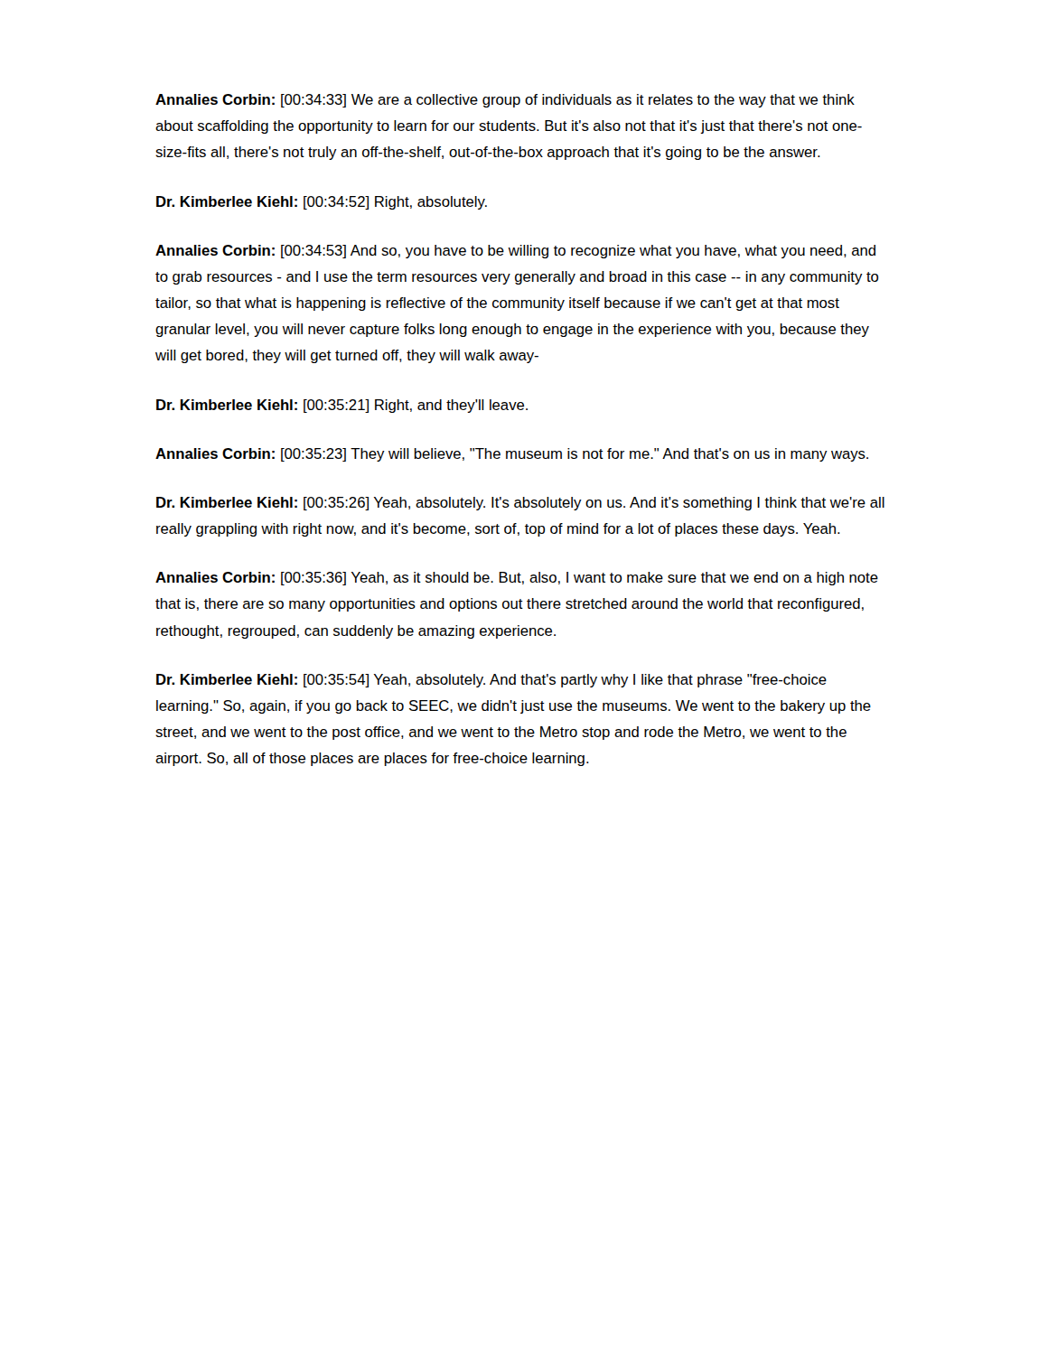Annalies Corbin: [00:34:33] We are a collective group of individuals as it relates to the way that we think about scaffolding the opportunity to learn for our students. But it's also not that it's just that there's not one-size-fits all, there's not truly an off-the-shelf, out-of-the-box approach that it's going to be the answer.
Dr. Kimberlee Kiehl: [00:34:52] Right, absolutely.
Annalies Corbin: [00:34:53] And so, you have to be willing to recognize what you have, what you need, and to grab resources - and I use the term resources very generally and broad in this case -- in any community to tailor, so that what is happening is reflective of the community itself because if we can't get at that most granular level, you will never capture folks long enough to engage in the experience with you, because they will get bored, they will get turned off, they will walk away-
Dr. Kimberlee Kiehl: [00:35:21] Right, and they'll leave.
Annalies Corbin: [00:35:23] They will believe, "The museum is not for me." And that's on us in many ways.
Dr. Kimberlee Kiehl: [00:35:26] Yeah, absolutely. It's absolutely on us. And it's something I think that we're all really grappling with right now, and it's become, sort of, top of mind for a lot of places these days. Yeah.
Annalies Corbin: [00:35:36] Yeah, as it should be. But, also, I want to make sure that we end on a high note that is, there are so many opportunities and options out there stretched around the world that reconfigured, rethought, regrouped, can suddenly be amazing experience.
Dr. Kimberlee Kiehl: [00:35:54] Yeah, absolutely. And that's partly why I like that phrase "free-choice learning." So, again, if you go back to SEEC, we didn't just use the museums. We went to the bakery up the street, and we went to the post office, and we went to the Metro stop and rode the Metro, we went to the airport. So, all of those places are places for free-choice learning.